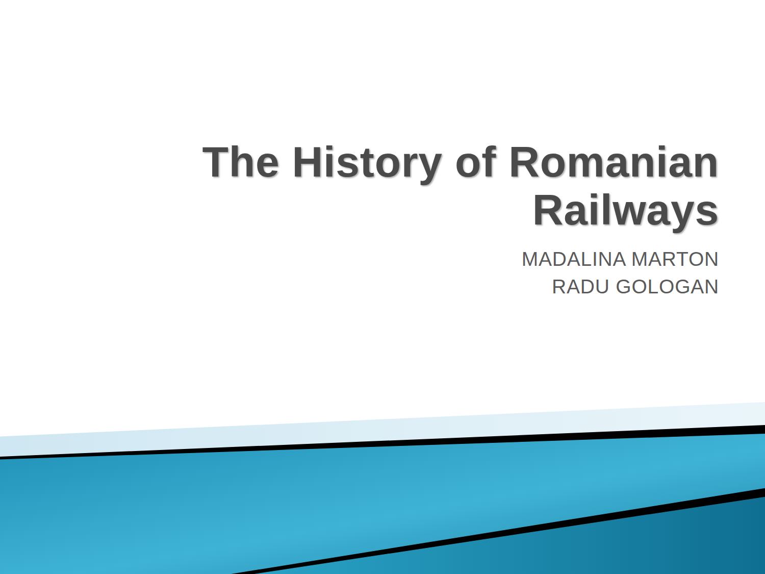The History of Romanian Railways
MADALINA MARTON
RADU GOLOGAN